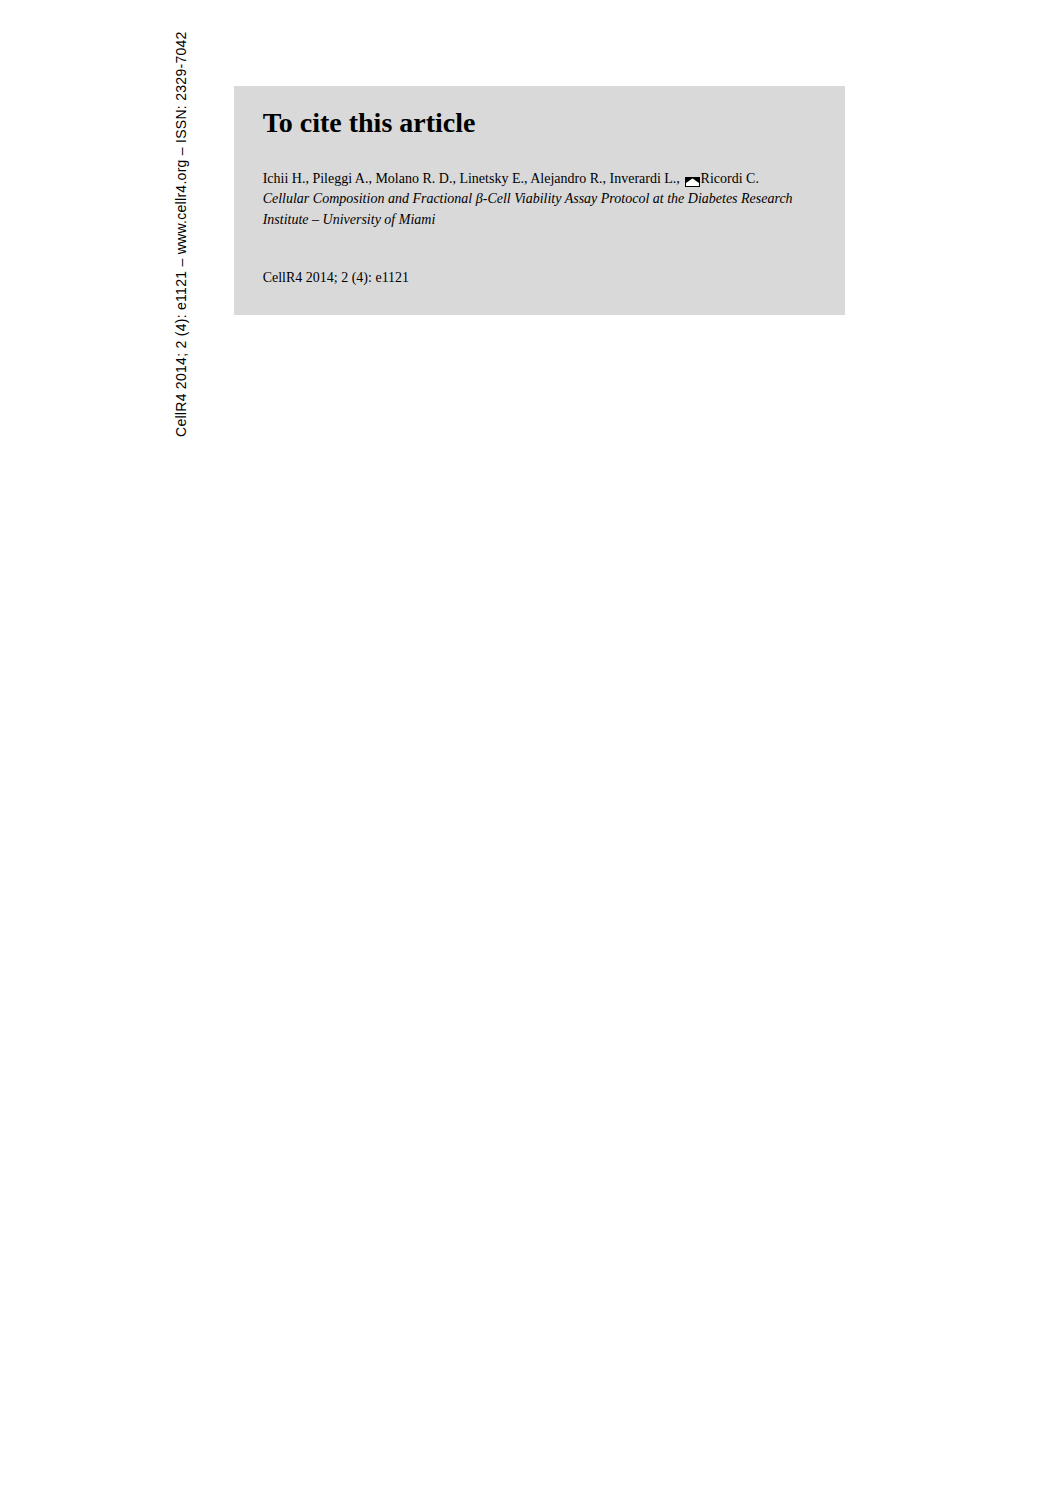CellR4 2014; 2 (4): e1121 – www.cellr4.org – ISSN: 2329-7042
To cite this article
Ichii H., Pileggi A., Molano R. D., Linetsky E., Alejandro R., Inverardi L., Ricordi C.
Cellular Composition and Fractional β-Cell Viability Assay Protocol at the Diabetes Research Institute – University of Miami
CellR4 2014; 2 (4): e1121